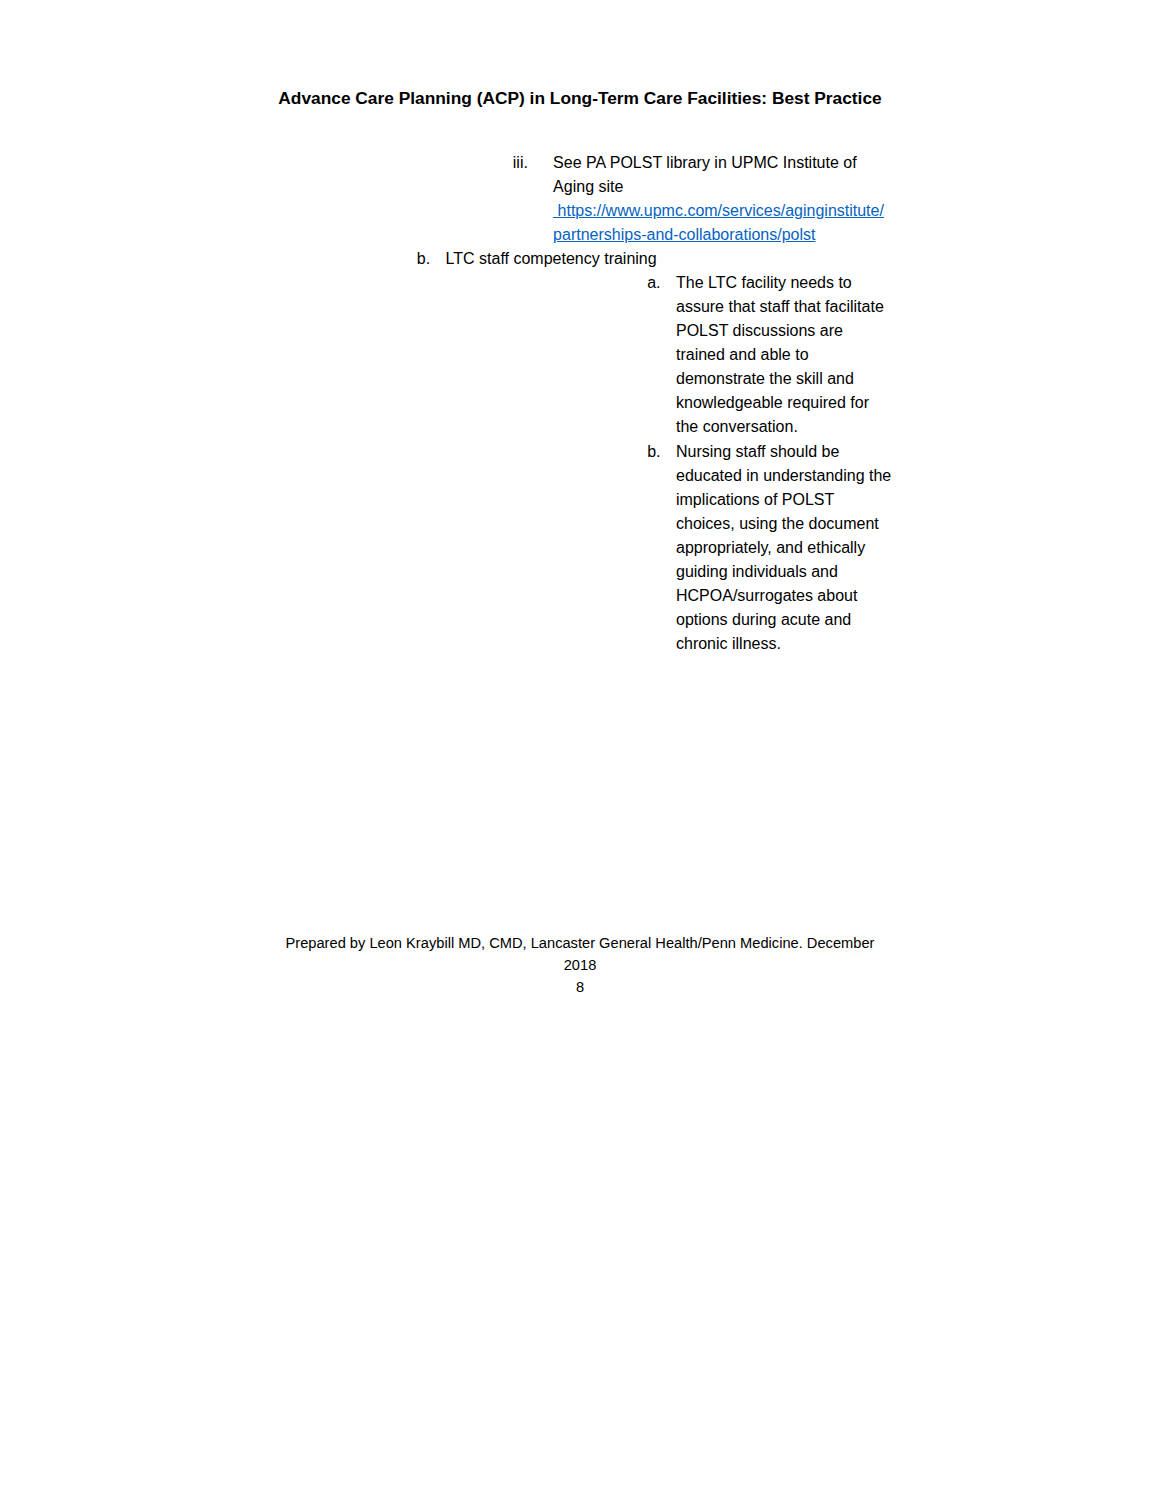Advance Care Planning (ACP) in Long-Term Care Facilities: Best Practice
iii. See PA POLST library in UPMC Institute of Aging site https://www.upmc.com/services/aginginstitute/partnerships-and-collaborations/polst
b. LTC staff competency training
a. The LTC facility needs to assure that staff that facilitate POLST discussions are trained and able to demonstrate the skill and knowledgeable required for the conversation.
b. Nursing staff should be educated in understanding the implications of POLST choices, using the document appropriately, and ethically guiding individuals and HCPOA/surrogates about options during acute and chronic illness.
Prepared by Leon Kraybill MD, CMD, Lancaster General Health/Penn Medicine. December 2018
8